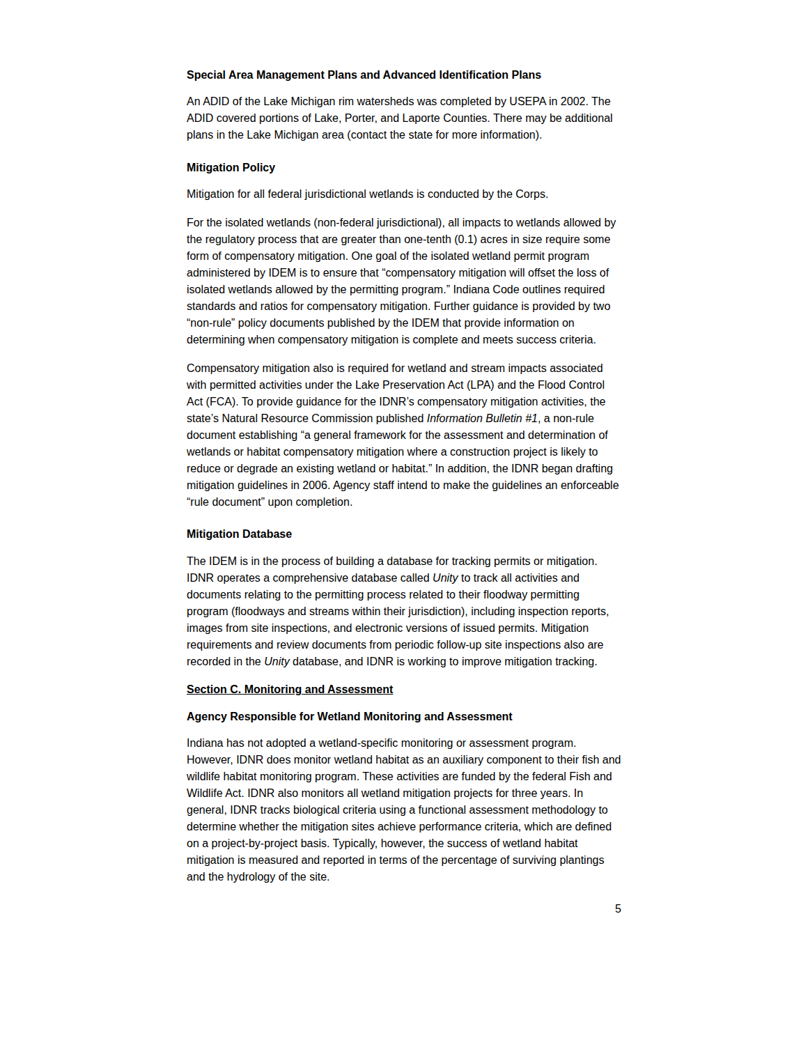Special Area Management Plans and Advanced Identification Plans
An ADID of the Lake Michigan rim watersheds was completed by USEPA in 2002. The ADID covered portions of Lake, Porter, and Laporte Counties. There may be additional plans in the Lake Michigan area (contact the state for more information).
Mitigation Policy
Mitigation for all federal jurisdictional wetlands is conducted by the Corps.
For the isolated wetlands (non-federal jurisdictional), all impacts to wetlands allowed by the regulatory process that are greater than one-tenth (0.1) acres in size require some form of compensatory mitigation. One goal of the isolated wetland permit program administered by IDEM is to ensure that “compensatory mitigation will offset the loss of isolated wetlands allowed by the permitting program.” Indiana Code outlines required standards and ratios for compensatory mitigation. Further guidance is provided by two “non-rule” policy documents published by the IDEM that provide information on determining when compensatory mitigation is complete and meets success criteria.
Compensatory mitigation also is required for wetland and stream impacts associated with permitted activities under the Lake Preservation Act (LPA) and the Flood Control Act (FCA). To provide guidance for the IDNR’s compensatory mitigation activities, the state’s Natural Resource Commission published Information Bulletin #1, a non-rule document establishing “a general framework for the assessment and determination of wetlands or habitat compensatory mitigation where a construction project is likely to reduce or degrade an existing wetland or habitat.” In addition, the IDNR began drafting mitigation guidelines in 2006. Agency staff intend to make the guidelines an enforceable “rule document” upon completion.
Mitigation Database
The IDEM is in the process of building a database for tracking permits or mitigation. IDNR operates a comprehensive database called Unity to track all activities and documents relating to the permitting process related to their floodway permitting program (floodways and streams within their jurisdiction), including inspection reports, images from site inspections, and electronic versions of issued permits. Mitigation requirements and review documents from periodic follow-up site inspections also are recorded in the Unity database, and IDNR is working to improve mitigation tracking.
Section C. Monitoring and Assessment
Agency Responsible for Wetland Monitoring and Assessment
Indiana has not adopted a wetland-specific monitoring or assessment program. However, IDNR does monitor wetland habitat as an auxiliary component to their fish and wildlife habitat monitoring program. These activities are funded by the federal Fish and Wildlife Act. IDNR also monitors all wetland mitigation projects for three years. In general, IDNR tracks biological criteria using a functional assessment methodology to determine whether the mitigation sites achieve performance criteria, which are defined on a project-by-project basis. Typically, however, the success of wetland habitat mitigation is measured and reported in terms of the percentage of surviving plantings and the hydrology of the site.
5